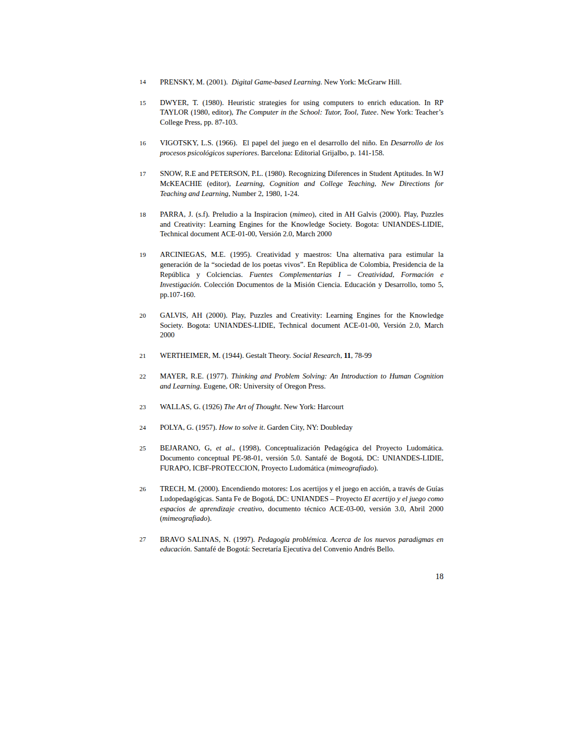14 PRENSKY, M. (2001). Digital Game-based Learning. New York: McGrarw Hill.
15 DWYER, T. (1980). Heuristic strategies for using computers to enrich education. In RP TAYLOR (1980, editor), The Computer in the School: Tutor, Tool, Tutee. New York: Teacher’s College Press, pp. 87-103.
16 VIGOTSKY, L.S. (1966). El papel del juego en el desarrollo del niño. En Desarrollo de los procesos psicológicos superiores. Barcelona: Editorial Grijalbo, p. 141-158.
17 SNOW, R.E and PETERSON, P.L. (1980). Recognizing Diferences in Student Aptitudes. In WJ McKEACHIE (editor), Learning, Cognition and College Teaching, New Directions for Teaching and Learning, Number 2, 1980, 1-24.
18 PARRA, J. (s.f). Preludio a la Inspiracion (mimeo), cited in AH Galvis (2000). Play, Puzzles and Creativity: Learning Engines for the Knowledge Society. Bogota: UNIANDES-LIDIE, Technical document ACE-01-00, Versión 2.0, March 2000
19 ARCINIEGAS, M.E. (1995). Creatividad y maestros: Una alternativa para estimular la generación de la “sociedad de los poetas vivos”. En República de Colombia, Presidencia de la República y Colciencias. Fuentes Complementarias I – Creatividad, Formación e Investigación. Colección Documentos de la Misión Ciencia. Educación y Desarrollo, tomo 5, pp.107-160.
20 GALVIS, AH (2000). Play, Puzzles and Creativity: Learning Engines for the Knowledge Society. Bogota: UNIANDES-LIDIE, Technical document ACE-01-00, Versión 2.0, March 2000
21 WERTHEIMER, M. (1944). Gestalt Theory. Social Research, 11, 78-99
22 MAYER, R.E. (1977). Thinking and Problem Solving: An Introduction to Human Cognition and Learning. Eugene, OR: University of Oregon Press.
23 WALLAS, G. (1926) The Art of Thought. New York: Harcourt
24 POLYA, G. (1957). How to solve it. Garden City, NY: Doubleday
25 BEJARANO, G, et al., (1998), Conceptualización Pedagógica del Proyecto Ludomática. Documento conceptual PE-98-01, versión 5.0. Santafé de Bogotá, DC: UNIANDES-LIDIE, FURAPO, ICBF-PROTECCION, Proyecto Ludomática (mimeografiado).
26 TRECH, M. (2000). Encendiendo motores: Los acertijos y el juego en acción, a través de Guías Ludopedagógicas. Santa Fe de Bogotá, DC: UNIANDES – Proyecto El acertijo y el juego como espacios de aprendizaje creativo, documento técnico ACE-03-00, versión 3.0, Abril 2000 (mimeografiado).
27 BRAVO SALINAS, N. (1997). Pedagogía problémica. Acerca de los nuevos paradigmas en educación. Santafé de Bogotá: Secretaría Ejecutiva del Convenio Andrés Bello.
18